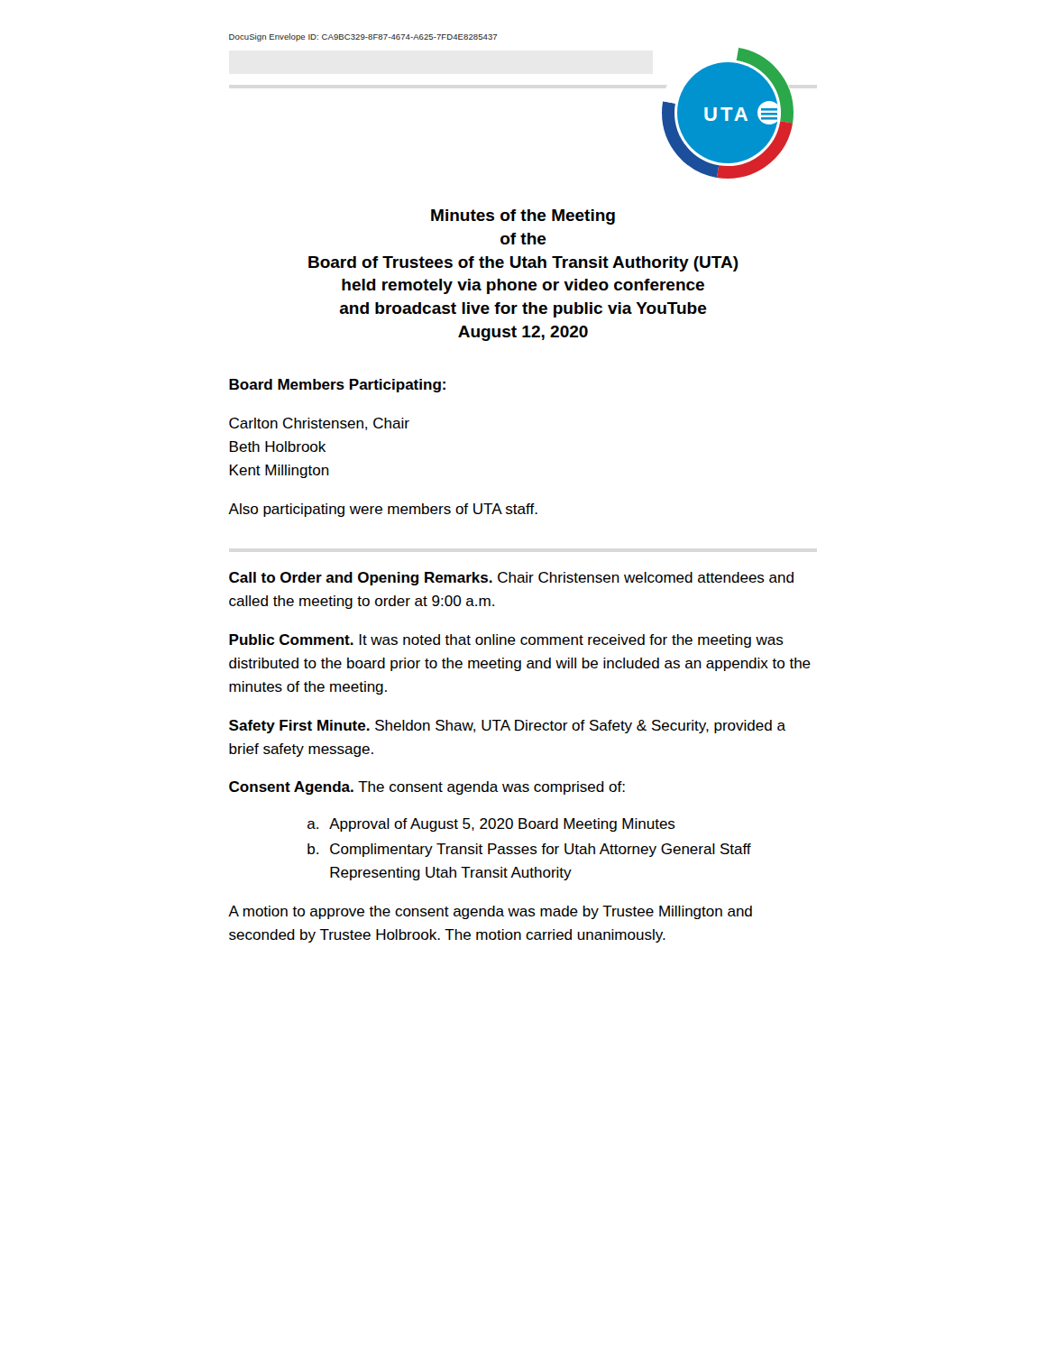DocuSign Envelope ID: CA9BC329-8F87-4674-A625-7FD4E8285437
UTA
Minutes of the Meeting
of the
Board of Trustees of the Utah Transit Authority (UTA)
held remotely via phone or video conference
and broadcast live for the public via YouTube
August 12, 2020
Board Members Participating:
Carlton Christensen, Chair
Beth Holbrook
Kent Millington
Also participating were members of UTA staff.
Call to Order and Opening Remarks. Chair Christensen welcomed attendees and called the meeting to order at 9:00 a.m.
Public Comment. It was noted that online comment received for the meeting was distributed to the board prior to the meeting and will be included as an appendix to the minutes of the meeting.
Safety First Minute. Sheldon Shaw, UTA Director of Safety & Security, provided a brief safety message.
Consent Agenda. The consent agenda was comprised of:
Approval of August 5, 2020 Board Meeting Minutes
Complimentary Transit Passes for Utah Attorney General Staff Representing Utah Transit Authority
A motion to approve the consent agenda was made by Trustee Millington and seconded by Trustee Holbrook. The motion carried unanimously.